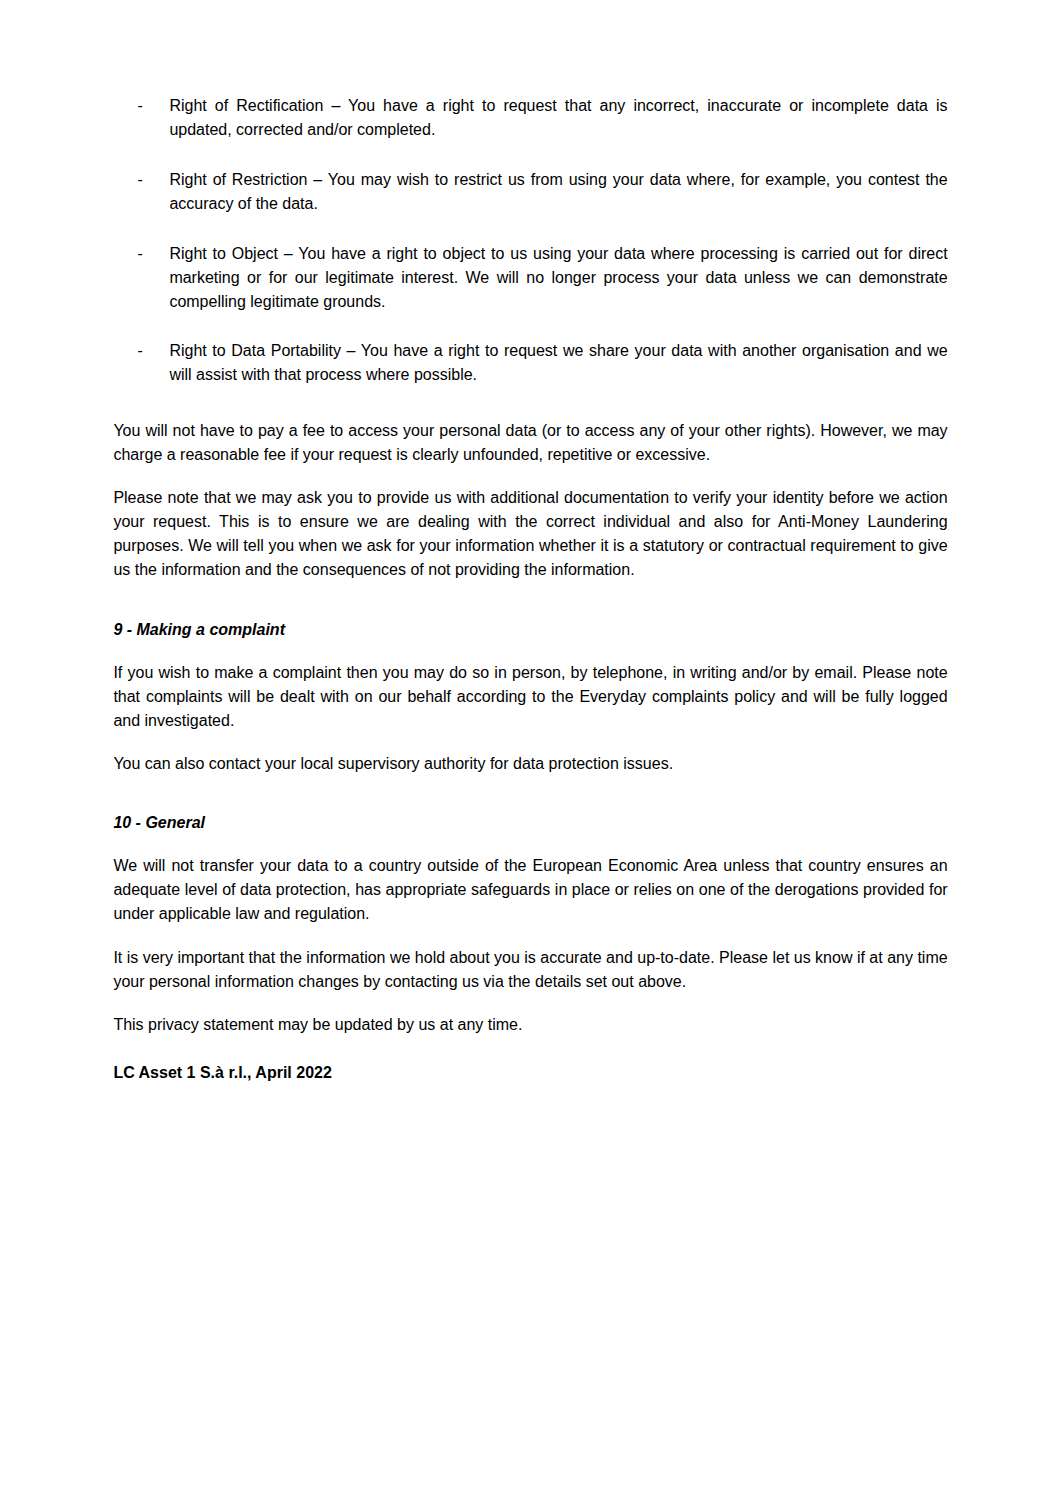Right of Rectification – You have a right to request that any incorrect, inaccurate or incomplete data is updated, corrected and/or completed.
Right of Restriction – You may wish to restrict us from using your data where, for example, you contest the accuracy of the data.
Right to Object – You have a right to object to us using your data where processing is carried out for direct marketing or for our legitimate interest. We will no longer process your data unless we can demonstrate compelling legitimate grounds.
Right to Data Portability – You have a right to request we share your data with another organisation and we will assist with that process where possible.
You will not have to pay a fee to access your personal data (or to access any of your other rights). However, we may charge a reasonable fee if your request is clearly unfounded, repetitive or excessive.
Please note that we may ask you to provide us with additional documentation to verify your identity before we action your request. This is to ensure we are dealing with the correct individual and also for Anti-Money Laundering purposes. We will tell you when we ask for your information whether it is a statutory or contractual requirement to give us the information and the consequences of not providing the information.
9 - Making a complaint
If you wish to make a complaint then you may do so in person, by telephone, in writing and/or by email. Please note that complaints will be dealt with on our behalf according to the Everyday complaints policy and will be fully logged and investigated.
You can also contact your local supervisory authority for data protection issues.
10 - General
We will not transfer your data to a country outside of the European Economic Area unless that country ensures an adequate level of data protection, has appropriate safeguards in place or relies on one of the derogations provided for under applicable law and regulation.
It is very important that the information we hold about you is accurate and up-to-date. Please let us know if at any time your personal information changes by contacting us via the details set out above.
This privacy statement may be updated by us at any time.
LC Asset 1 S.à r.l., April 2022